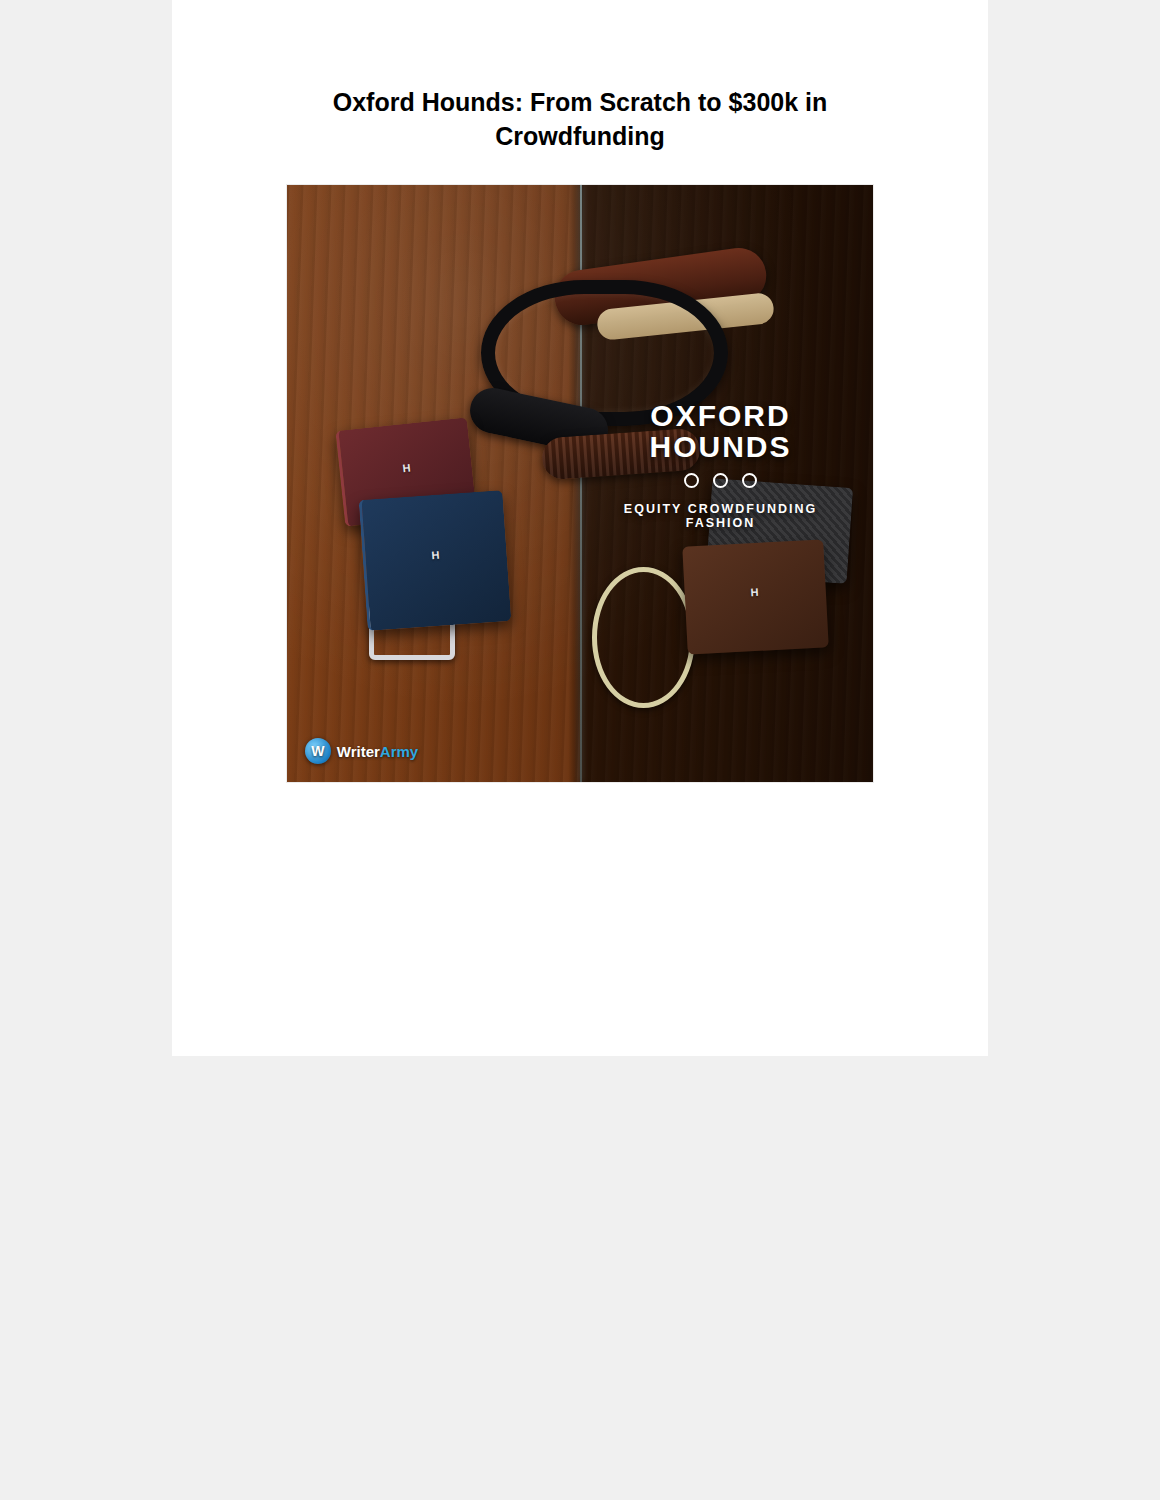Oxford Hounds: From Scratch to $300k in Crowdfunding
H
H
H
OXFORD
HOUNDS
EQUITY CROWDFUNDING FASHION
W Writer Army